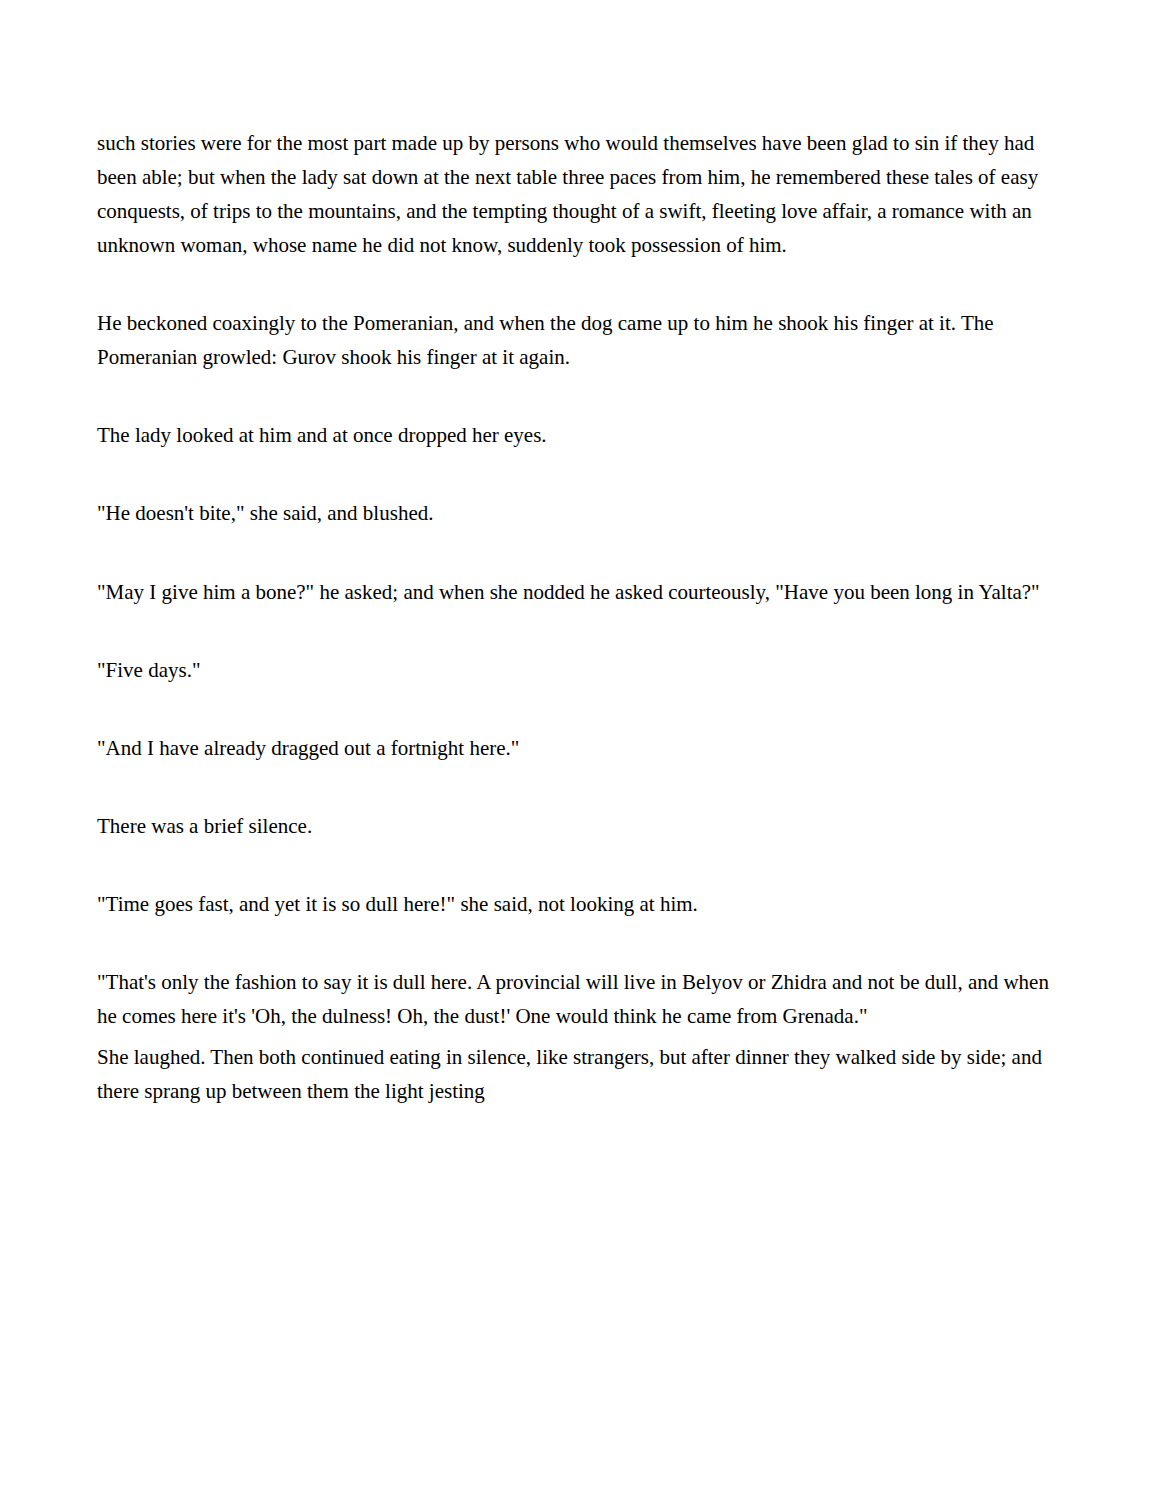such stories were for the most part made up by persons who would themselves have been glad to sin if they had been able; but when the lady sat down at the next table three paces from him, he remembered these tales of easy conquests, of trips to the mountains, and the tempting thought of a swift, fleeting love affair, a romance with an unknown woman, whose name he did not know, suddenly took possession of him.
He beckoned coaxingly to the Pomeranian, and when the dog came up to him he shook his finger at it. The Pomeranian growled: Gurov shook his finger at it again.
The lady looked at him and at once dropped her eyes.
"He doesn't bite," she said, and blushed.
"May I give him a bone?" he asked; and when she nodded he asked courteously, "Have you been long in Yalta?"
"Five days."
"And I have already dragged out a fortnight here."
There was a brief silence.
"Time goes fast, and yet it is so dull here!" she said, not looking at him.
"That's only the fashion to say it is dull here. A provincial will live in Belyov or Zhidra and not be dull, and when he comes here it's 'Oh, the dulness! Oh, the dust!' One would think he came from Grenada."
She laughed. Then both continued eating in silence, like strangers, but after dinner they walked side by side; and there sprang up between them the light jesting